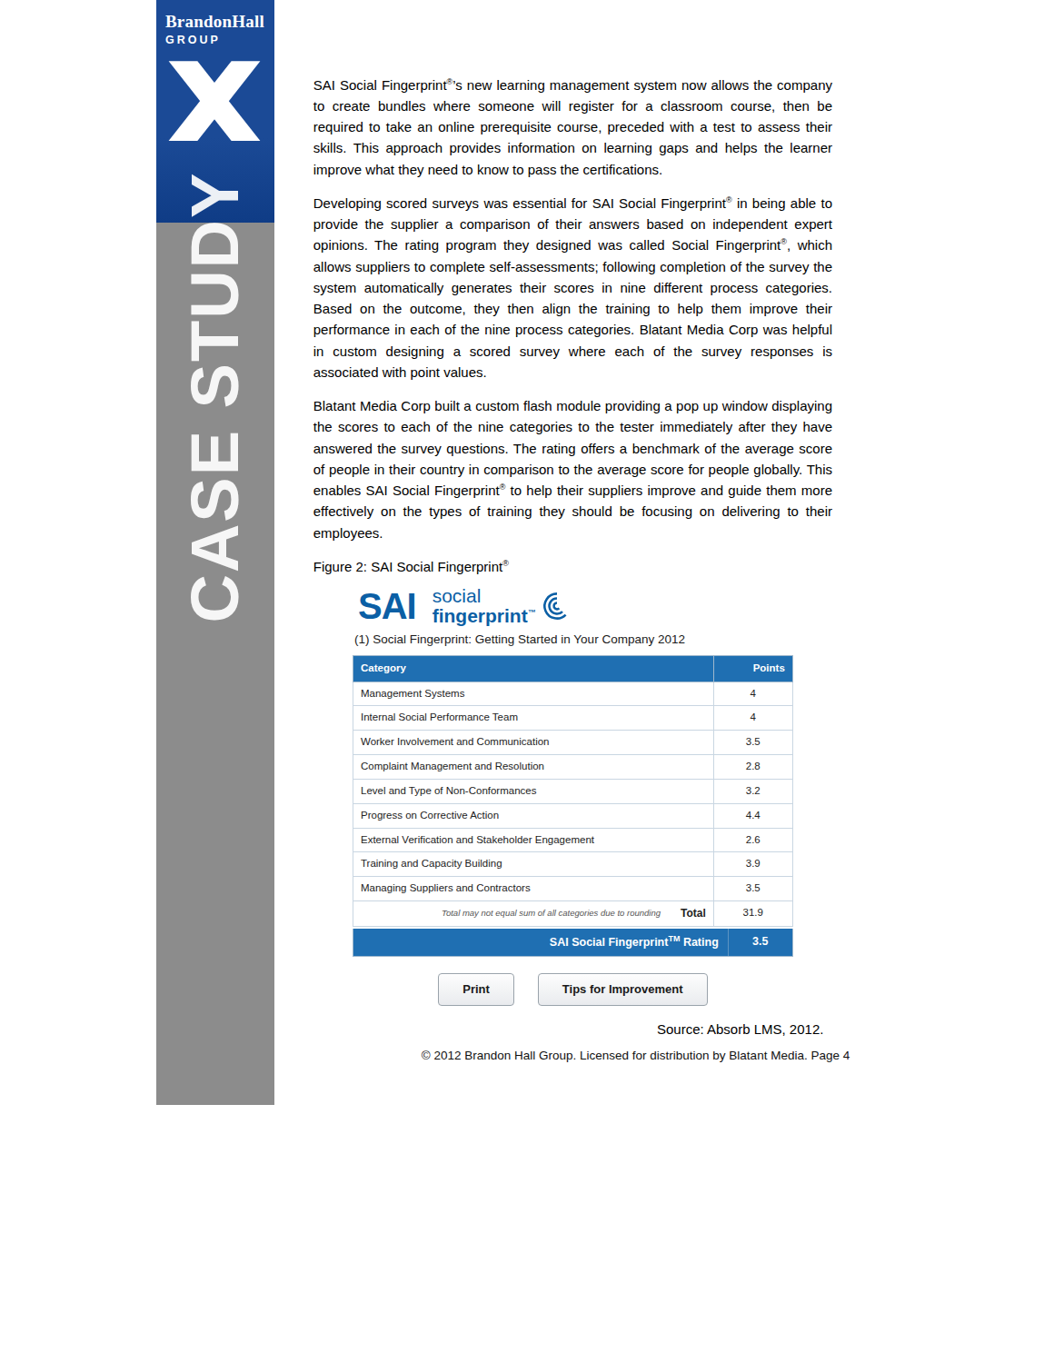Brandon Hall
GROUP
CASE STUDY
SAI Social Fingerprint®’s new learning management system now allows the company to create bundles where someone will register for a classroom course, then be required to take an online prerequisite course, preceded with a test to assess their skills. This approach provides information on learning gaps and helps the learner improve what they need to know to pass the certifications.
Developing scored surveys was essential for SAI Social Fingerprint® in being able to provide the supplier a comparison of their answers based on independent expert opinions. The rating program they designed was called Social Fingerprint®, which allows suppliers to complete self-assessments; following completion of the survey the system automatically generates their scores in nine different process categories. Based on the outcome, they then align the training to help them improve their performance in each of the nine process categories. Blatant Media Corp was helpful in custom designing a scored survey where each of the survey responses is associated with point values.
Blatant Media Corp built a custom flash module providing a pop up window displaying the scores to each of the nine categories to the tester immediately after they have answered the survey questions. The rating offers a benchmark of the average score of people in their country in comparison to the average score for people globally. This enables SAI Social Fingerprint® to help their suppliers improve and guide them more effectively on the types of training they should be focusing on delivering to their employees.
Figure 2: SAI Social Fingerprint®
SAI
social fingerprint™
(1) Social Fingerprint: Getting Started in Your Company 2012
| Category | Points |
| --- | --- |
| Management Systems | 4 |
| Internal Social Performance Team | 4 |
| Worker Involvement and Communication | 3.5 |
| Complaint Management and Resolution | 2.8 |
| Level and Type of Non-Conformances | 3.2 |
| Progress on Corrective Action | 4.4 |
| External Verification and Stakeholder Engagement | 2.6 |
| Training and Capacity Building | 3.9 |
| Managing Suppliers and Contractors | 3.5 |
| Total may not equal sum of all categories due to rounding Total | 31.9 |
SAI Social FingerprintTM Rating
3.5
Print
Tips for Improvement
Source: Absorb LMS, 2012.
© 2012 Brandon Hall Group. Licensed for distribution by Blatant Media. Page 4